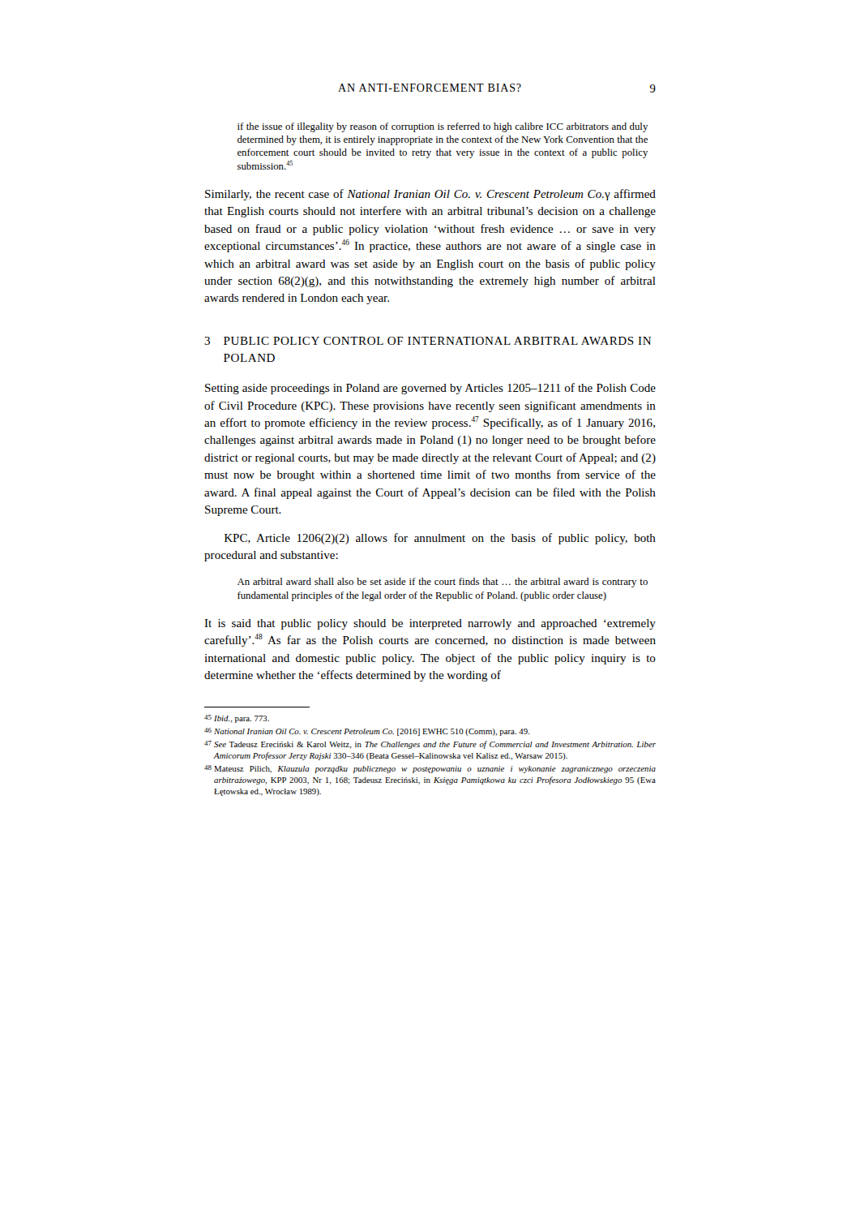AN ANTI-ENFORCEMENT BIAS? 9
if the issue of illegality by reason of corruption is referred to high calibre ICC arbitrators and duly determined by them, it is entirely inappropriate in the context of the New York Convention that the enforcement court should be invited to retry that very issue in the context of a public policy submission.45
Similarly, the recent case of National Iranian Oil Co. v. Crescent Petroleum Co. γ affirmed that English courts should not interfere with an arbitral tribunal’s decision on a challenge based on fraud or a public policy violation ‘without fresh evidence … or save in very exceptional circumstances’.46 In practice, these authors are not aware of a single case in which an arbitral award was set aside by an English court on the basis of public policy under section 68(2)(g), and this notwithstanding the extremely high number of arbitral awards rendered in London each year.
3 PUBLIC POLICY CONTROL OF INTERNATIONAL ARBITRAL AWARDS IN POLAND
Setting aside proceedings in Poland are governed by Articles 1205–1211 of the Polish Code of Civil Procedure (KPC). These provisions have recently seen significant amendments in an effort to promote efficiency in the review process.47 Specifically, as of 1 January 2016, challenges against arbitral awards made in Poland (1) no longer need to be brought before district or regional courts, but may be made directly at the relevant Court of Appeal; and (2) must now be brought within a shortened time limit of two months from service of the award. A final appeal against the Court of Appeal’s decision can be filed with the Polish Supreme Court.
KPC, Article 1206(2)(2) allows for annulment on the basis of public policy, both procedural and substantive:
An arbitral award shall also be set aside if the court finds that … the arbitral award is contrary to fundamental principles of the legal order of the Republic of Poland. (public order clause)
It is said that public policy should be interpreted narrowly and approached ‘extremely carefully’.48 As far as the Polish courts are concerned, no distinction is made between international and domestic public policy. The object of the public policy inquiry is to determine whether the ‘effects determined by the wording of
45
Ibid., para. 773.
46
National Iranian Oil Co. v. Crescent Petroleum Co. [2016] EWHC 510 (Comm), para. 49.
47
See Tadeusz Ereciński & Karol Weitz, in The Challenges and the Future of Commercial and Investment Arbitration. Liber Amicorum Professor Jerzy Rajski 330–346 (Beata Gessel–Kalinowska vel Kalisz ed., Warsaw 2015).
48
Mateusz Pilich, Klauzula porządku publicznego w postępowaniu o uznanie i wykonanie zagranicznego orzeczenia arbitrażowego, KPP 2003, Nr 1, 168; Tadeusz Ereciński, in Księga Pamiątkowa ku czci Profesora Jodłowskiego 95 (Ewa Łętowska ed., Wrocław 1989).